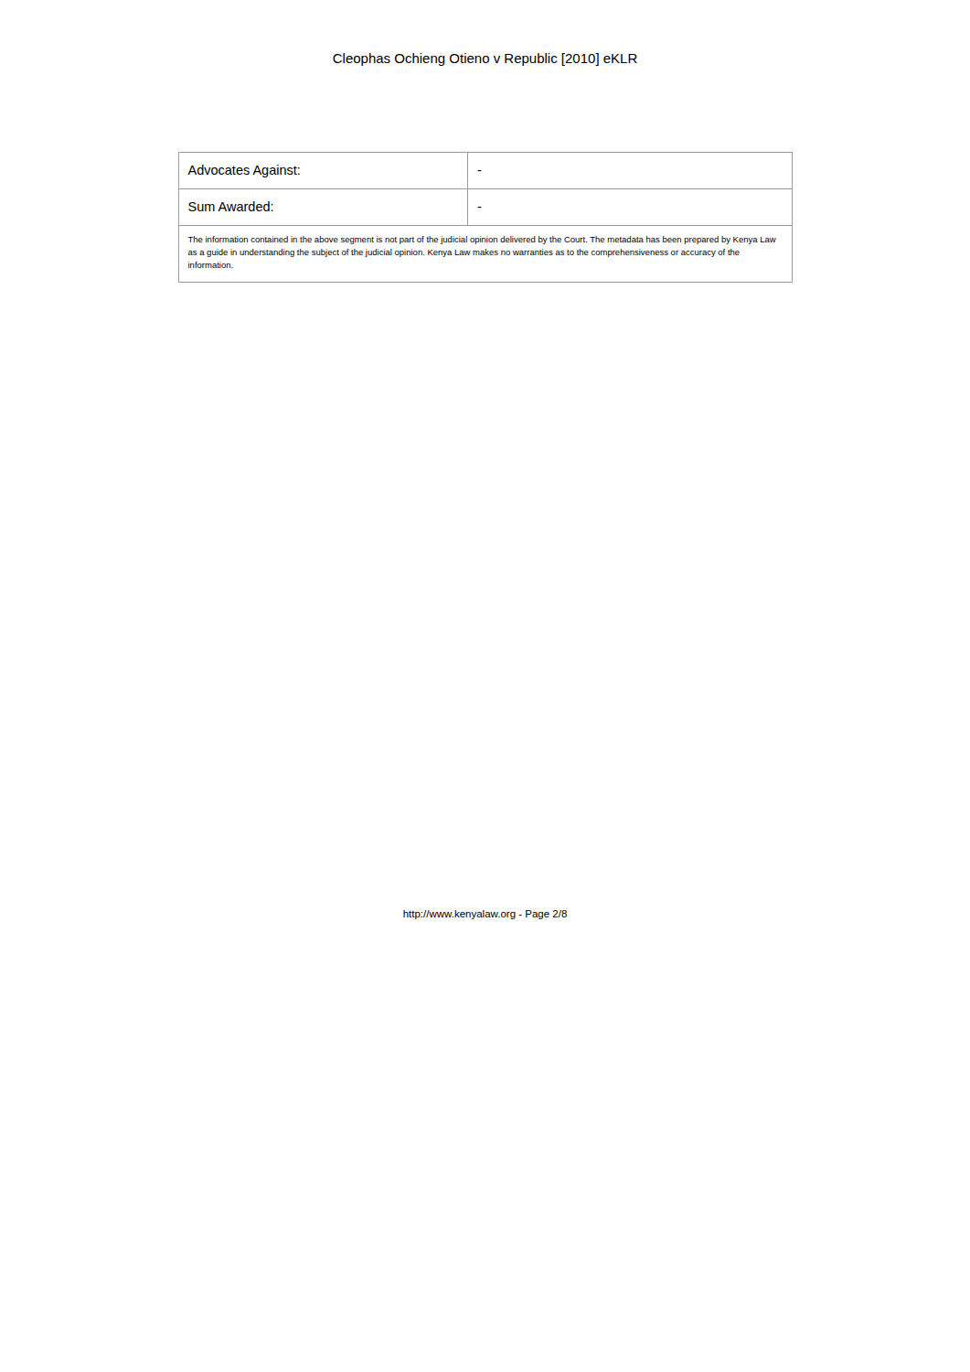Cleophas Ochieng Otieno v Republic [2010] eKLR
| Advocates Against: | - |
| Sum Awarded: | - |
The information contained in the above segment is not part of the judicial opinion delivered by the Court. The metadata has been prepared by Kenya Law as a guide in understanding the subject of the judicial opinion. Kenya Law makes no warranties as to the comprehensiveness or accuracy of the information.
http://www.kenyalaw.org - Page 2/8